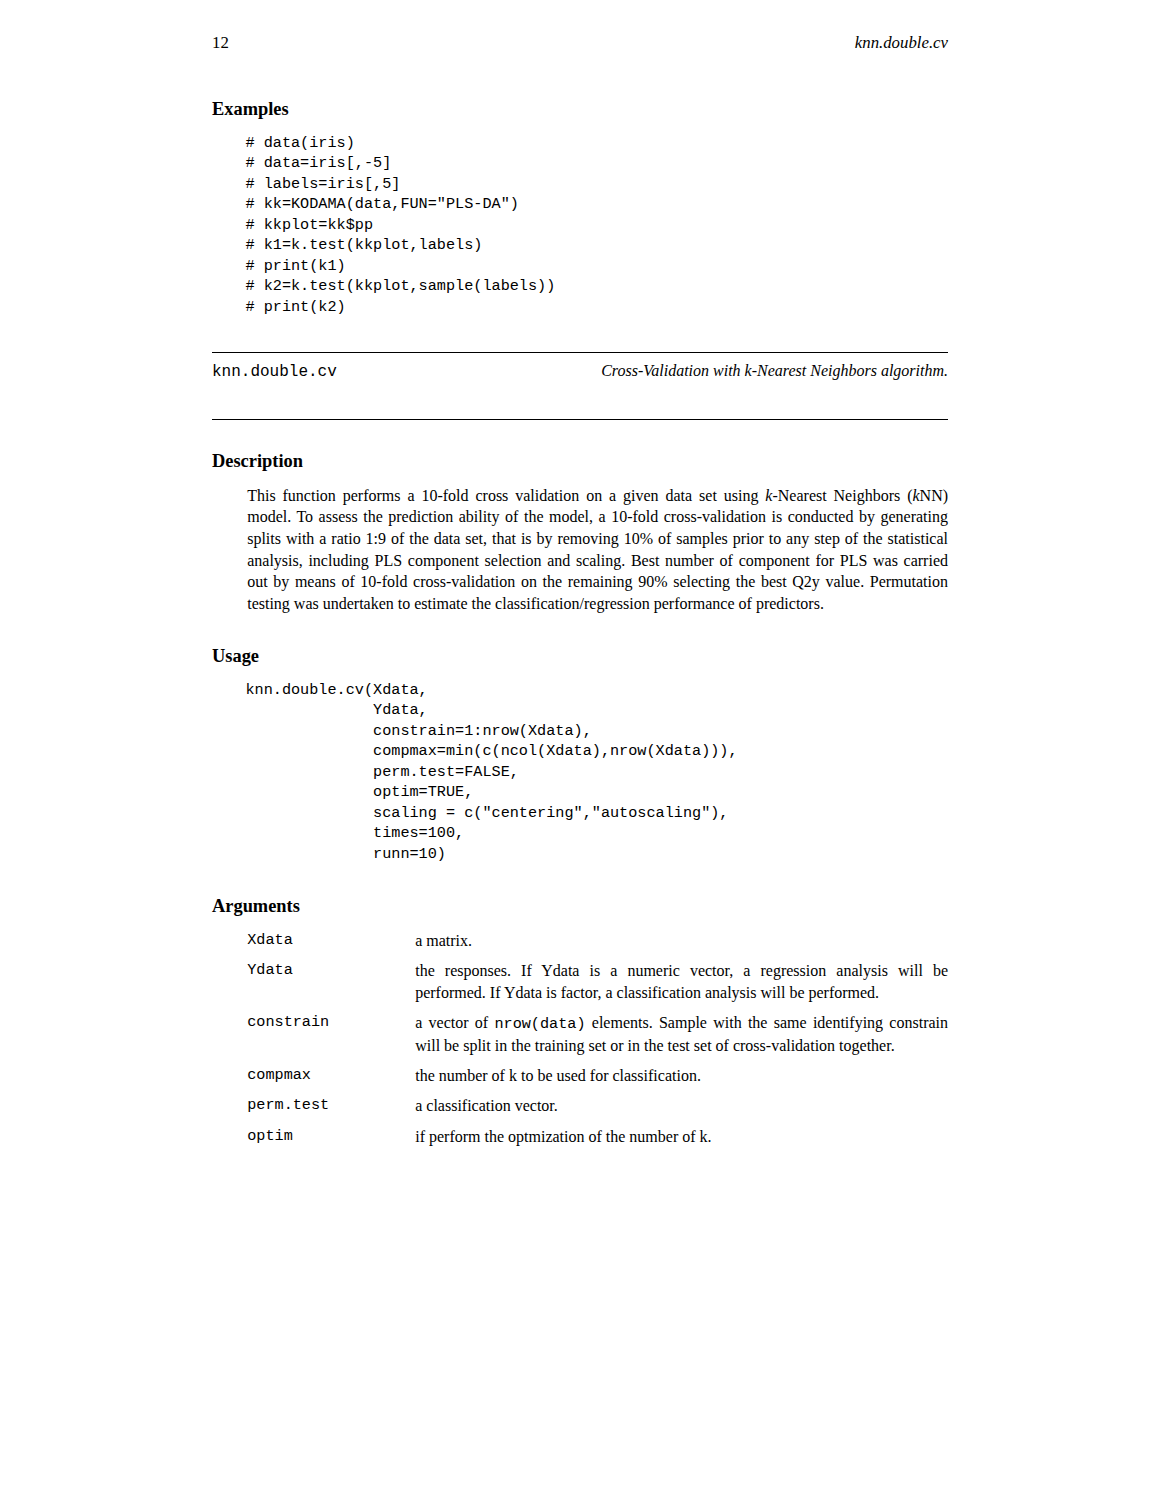12 knn.double.cv
Examples
# data(iris)
# data=iris[,-5]
# labels=iris[,5]
# kk=KODAMA(data,FUN="PLS-DA")
# kkplot=kk$pp
# k1=k.test(kkplot,labels)
# print(k1)
# k2=k.test(kkplot,sample(labels))
# print(k2)
knn.double.cv Cross-Validation with k-Nearest Neighbors algorithm.
Description
This function performs a 10-fold cross validation on a given data set using k-Nearest Neighbors (k NN) model. To assess the prediction ability of the model, a 10-fold cross-validation is conducted by generating splits with a ratio 1:9 of the data set, that is by removing 10% of samples prior to any step of the statistical analysis, including PLS component selection and scaling. Best number of component for PLS was carried out by means of 10-fold cross-validation on the remaining 90% selecting the best Q2y value. Permutation testing was undertaken to estimate the classification/regression performance of predictors.
Usage
knn.double.cv(Xdata,
              Ydata,
              constrain=1:nrow(Xdata),
              compmax=min(c(ncol(Xdata),nrow(Xdata))),
              perm.test=FALSE,
              optim=TRUE,
              scaling = c("centering","autoscaling"),
              times=100,
              runn=10)
Arguments
Xdata
a matrix.
Ydata
the responses. If Ydata is a numeric vector, a regression analysis will be performed. If Ydata is factor, a classification analysis will be performed.
constrain
a vector of nrow(data) elements. Sample with the same identifying constrain will be split in the training set or in the test set of cross-validation together.
compmax
the number of k to be used for classification.
perm.test
a classification vector.
optim
if perform the optmization of the number of k.